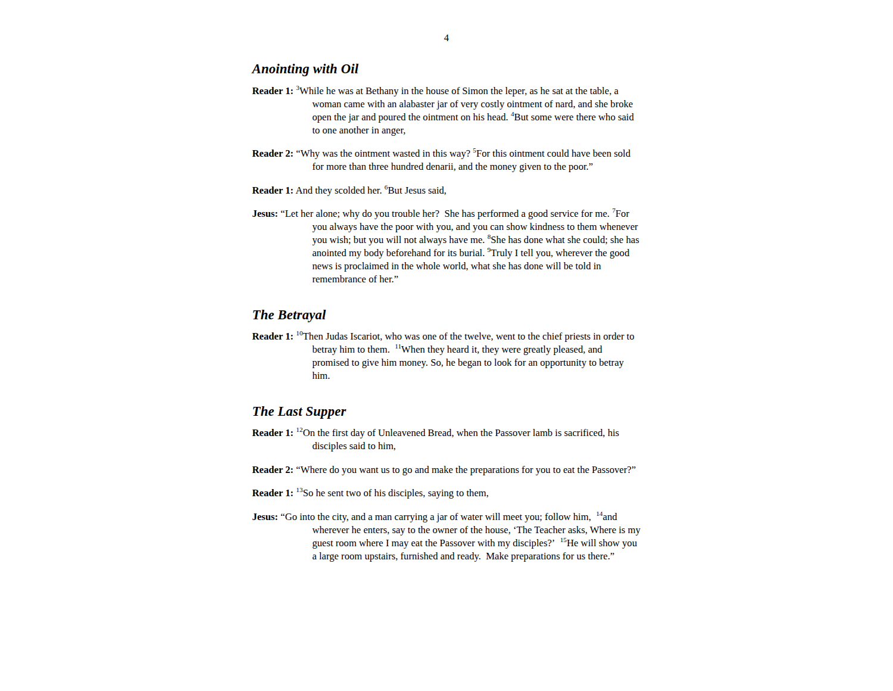4
Anointing with Oil
Reader 1: 3While he was at Bethany in the house of Simon the leper, as he sat at the table, a woman came with an alabaster jar of very costly ointment of nard, and she broke open the jar and poured the ointment on his head. 4But some were there who said to one another in anger,
Reader 2: “Why was the ointment wasted in this way? 5For this ointment could have been sold for more than three hundred denarii, and the money given to the poor.”
Reader 1: And they scolded her. 6But Jesus said,
Jesus: “Let her alone; why do you trouble her? She has performed a good service for me. 7For you always have the poor with you, and you can show kindness to them whenever you wish; but you will not always have me. 8She has done what she could; she has anointed my body beforehand for its burial. 9Truly I tell you, wherever the good news is proclaimed in the whole world, what she has done will be told in remembrance of her.”
The Betrayal
Reader 1: 10Then Judas Iscariot, who was one of the twelve, went to the chief priests in order to betray him to them. 11When they heard it, they were greatly pleased, and promised to give him money. So, he began to look for an opportunity to betray him.
The Last Supper
Reader 1: 12On the first day of Unleavened Bread, when the Passover lamb is sacrificed, his disciples said to him,
Reader 2: “Where do you want us to go and make the preparations for you to eat the Passover?”
Reader 1: 13So he sent two of his disciples, saying to them,
Jesus: “Go into the city, and a man carrying a jar of water will meet you; follow him, 14and wherever he enters, say to the owner of the house, ‘The Teacher asks, Where is my guest room where I may eat the Passover with my disciples?’ 15He will show you a large room upstairs, furnished and ready. Make preparations for us there.”